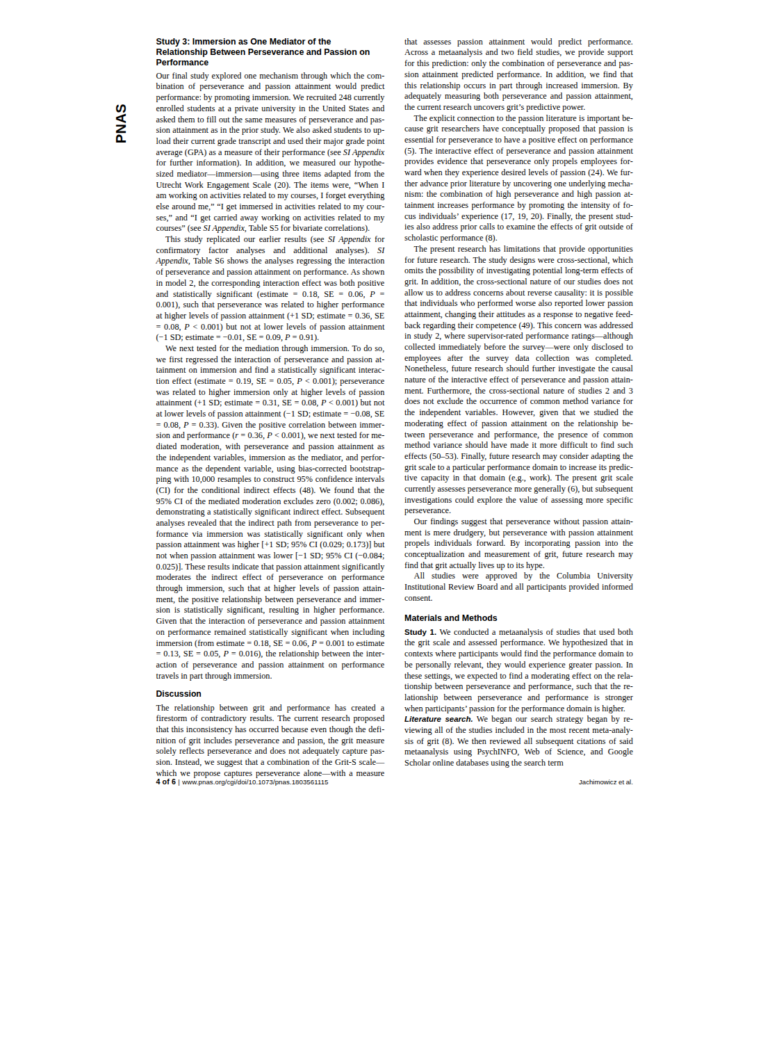PNAS
Study 3: Immersion as One Mediator of the Relationship Between Perseverance and Passion on Performance
Our final study explored one mechanism through which the combination of perseverance and passion attainment would predict performance: by promoting immersion. We recruited 248 currently enrolled students at a private university in the United States and asked them to fill out the same measures of perseverance and passion attainment as in the prior study. We also asked students to upload their current grade transcript and used their major grade point average (GPA) as a measure of their performance (see SI Appendix for further information). In addition, we measured our hypothesized mediator—immersion—using three items adapted from the Utrecht Work Engagement Scale (20). The items were, “When I am working on activities related to my courses, I forget everything else around me,” “I get immersed in activities related to my courses,” and “I get carried away working on activities related to my courses” (see SI Appendix, Table S5 for bivariate correlations).
This study replicated our earlier results (see SI Appendix for confirmatory factor analyses and additional analyses). SI Appendix, Table S6 shows the analyses regressing the interaction of perseverance and passion attainment on performance. As shown in model 2, the corresponding interaction effect was both positive and statistically significant (estimate = 0.18, SE = 0.06, P = 0.001), such that perseverance was related to higher performance at higher levels of passion attainment (+1 SD; estimate = 0.36, SE = 0.08, P < 0.001) but not at lower levels of passion attainment (−1 SD; estimate = −0.01, SE = 0.09, P = 0.91).
We next tested for the mediation through immersion. To do so, we first regressed the interaction of perseverance and passion attainment on immersion and find a statistically significant interaction effect (estimate = 0.19, SE = 0.05, P < 0.001); perseverance was related to higher immersion only at higher levels of passion attainment (+1 SD; estimate = 0.31, SE = 0.08, P < 0.001) but not at lower levels of passion attainment (−1 SD; estimate = −0.08, SE = 0.08, P = 0.33). Given the positive correlation between immersion and performance (r = 0.36, P < 0.001), we next tested for mediated moderation, with perseverance and passion attainment as the independent variables, immersion as the mediator, and performance as the dependent variable, using bias-corrected bootstrapping with 10,000 resamples to construct 95% confidence intervals (CI) for the conditional indirect effects (48). We found that the 95% CI of the mediated moderation excludes zero (0.002; 0.086), demonstrating a statistically significant indirect effect. Subsequent analyses revealed that the indirect path from perseverance to performance via immersion was statistically significant only when passion attainment was higher [+1 SD; 95% CI (0.029; 0.173)] but not when passion attainment was lower [−1 SD; 95% CI (−0.084; 0.025)]. These results indicate that passion attainment significantly moderates the indirect effect of perseverance on performance through immersion, such that at higher levels of passion attainment, the positive relationship between perseverance and immersion is statistically significant, resulting in higher performance. Given that the interaction of perseverance and passion attainment on performance remained statistically significant when including immersion (from estimate = 0.18, SE = 0.06, P = 0.001 to estimate = 0.13, SE = 0.05, P = 0.016), the relationship between the interaction of perseverance and passion attainment on performance travels in part through immersion.
Discussion
The relationship between grit and performance has created a firestorm of contradictory results. The current research proposed that this inconsistency has occurred because even though the definition of grit includes perseverance and passion, the grit measure solely reflects perseverance and does not adequately capture passion. Instead, we suggest that a combination of the Grit-S scale—which we propose captures perseverance alone—with a measure that assesses passion attainment would predict performance. Across a metaanalysis and two field studies, we provide support for this prediction: only the combination of perseverance and passion attainment predicted performance. In addition, we find that this relationship occurs in part through increased immersion. By adequately measuring both perseverance and passion attainment, the current research uncovers grit’s predictive power.
The explicit connection to the passion literature is important because grit researchers have conceptually proposed that passion is essential for perseverance to have a positive effect on performance (5). The interactive effect of perseverance and passion attainment provides evidence that perseverance only propels employees forward when they experience desired levels of passion (24). We further advance prior literature by uncovering one underlying mechanism: the combination of high perseverance and high passion attainment increases performance by promoting the intensity of focus individuals’ experience (17, 19, 20). Finally, the present studies also address prior calls to examine the effects of grit outside of scholastic performance (8).
The present research has limitations that provide opportunities for future research. The study designs were cross-sectional, which omits the possibility of investigating potential long-term effects of grit. In addition, the cross-sectional nature of our studies does not allow us to address concerns about reverse causality: it is possible that individuals who performed worse also reported lower passion attainment, changing their attitudes as a response to negative feedback regarding their competence (49). This concern was addressed in study 2, where supervisor-rated performance ratings—although collected immediately before the survey—were only disclosed to employees after the survey data collection was completed. Nonetheless, future research should further investigate the causal nature of the interactive effect of perseverance and passion attainment. Furthermore, the cross-sectional nature of studies 2 and 3 does not exclude the occurrence of common method variance for the independent variables. However, given that we studied the moderating effect of passion attainment on the relationship between perseverance and performance, the presence of common method variance should have made it more difficult to find such effects (50–53). Finally, future research may consider adapting the grit scale to a particular performance domain to increase its predictive capacity in that domain (e.g., work). The present grit scale currently assesses perseverance more generally (6), but subsequent investigations could explore the value of assessing more specific perseverance.
Our findings suggest that perseverance without passion attainment is mere drudgery, but perseverance with passion attainment propels individuals forward. By incorporating passion into the conceptualization and measurement of grit, future research may find that grit actually lives up to its hype.
All studies were approved by the Columbia University Institutional Review Board and all participants provided informed consent.
Materials and Methods
Study 1. We conducted a metaanalysis of studies that used both the grit scale and assessed performance. We hypothesized that in contexts where participants would find the performance domain to be personally relevant, they would experience greater passion. In these settings, we expected to find a moderating effect on the relationship between perseverance and performance, such that the relationship between perseverance and performance is stronger when participants’ passion for the performance domain is higher.
Literature search. We began our search strategy began by reviewing all of the studies included in the most recent meta-analysis of grit (8). We then reviewed all subsequent citations of said metaanalysis using PsychINFO, Web of Science, and Google Scholar online databases using the search term
4 of 6|www.pnas.org/cgi/doi/10.1073/pnas.1803561115
Jachimowicz et al.